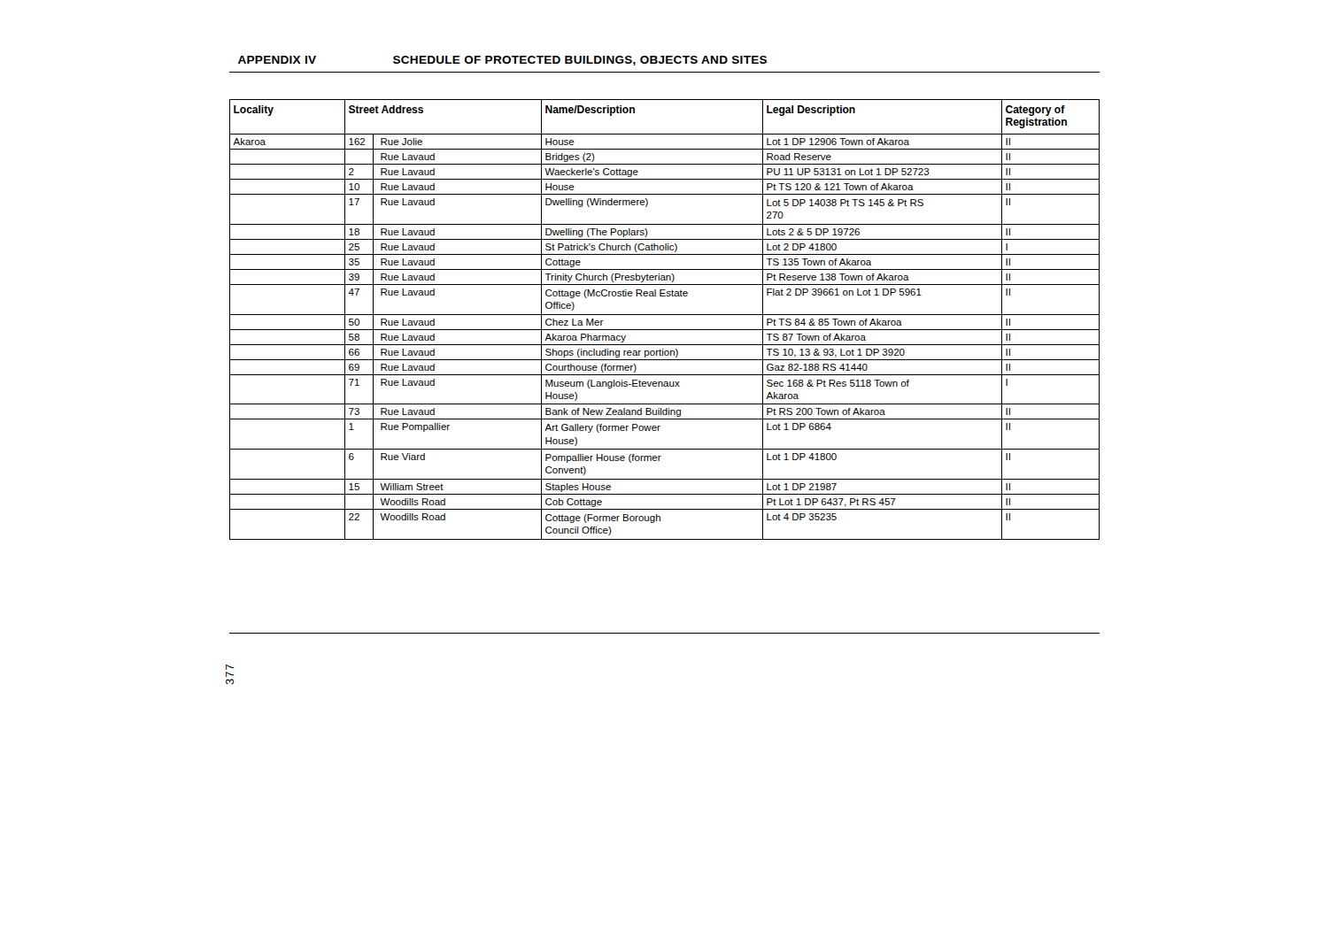APPENDIX IV SCHEDULE OF PROTECTED BUILDINGS, OBJECTS AND SITES
| Locality | Street Address | Name/Description | Legal Description | Category of Registration |
| --- | --- | --- | --- | --- |
| Akaroa | 162 | Rue Jolie | House | Lot 1 DP 12906 Town of Akaroa | II |
| | | Rue Lavaud | Bridges (2) | Road Reserve | II |
| | 2 | Rue Lavaud | Waeckerle's Cottage | PU 11 UP 53131 on Lot 1 DP 52723 | II |
| | 10 | Rue Lavaud | House | Pt TS 120 & 121 Town of Akaroa | II |
| | 17 | Rue Lavaud | Dwelling (Windermere) | Lot 5 DP 14038 Pt TS 145 & Pt RS 270 | II |
| | 18 | Rue Lavaud | Dwelling (The Poplars) | Lots 2 & 5 DP 19726 | II |
| | 25 | Rue Lavaud | St Patrick's Church (Catholic) | Lot 2 DP 41800 | I |
| | 35 | Rue Lavaud | Cottage | TS 135 Town of Akaroa | II |
| | 39 | Rue Lavaud | Trinity Church (Presbyterian) | Pt Reserve 138 Town of Akaroa | II |
| | 47 | Rue Lavaud | Cottage (McCrostie Real Estate Office) | Flat 2 DP 39661 on Lot 1 DP 5961 | II |
| | 50 | Rue Lavaud | Chez La Mer | Pt TS 84 & 85 Town of Akaroa | II |
| | 58 | Rue Lavaud | Akaroa Pharmacy | TS 87 Town of Akaroa | II |
| | 66 | Rue Lavaud | Shops (including rear portion) | TS 10, 13 & 93, Lot 1 DP 3920 | II |
| | 69 | Rue Lavaud | Courthouse (former) | Gaz 82-188 RS 41440 | II |
| | 71 | Rue Lavaud | Museum (Langlois-Etevenaux House) | Sec 168 & Pt Res 5118 Town of Akaroa | I |
| | 73 | Rue Lavaud | Bank of New Zealand Building | Pt RS 200 Town of Akaroa | II |
| | 1 | Rue Pompallier | Art Gallery (former Power House) | Lot 1 DP 6864 | II |
| | 6 | Rue Viard | Pompallier House (former Convent) | Lot 1 DP 41800 | II |
| | 15 | William Street | Staples House | Lot 1 DP 21987 | II |
| | | Woodills Road | Cob Cottage | Pt Lot 1 DP 6437, Pt RS 457 | II |
| | 22 | Woodills Road | Cottage (Former Borough Council Office) | Lot 4 DP 35235 | II |
377